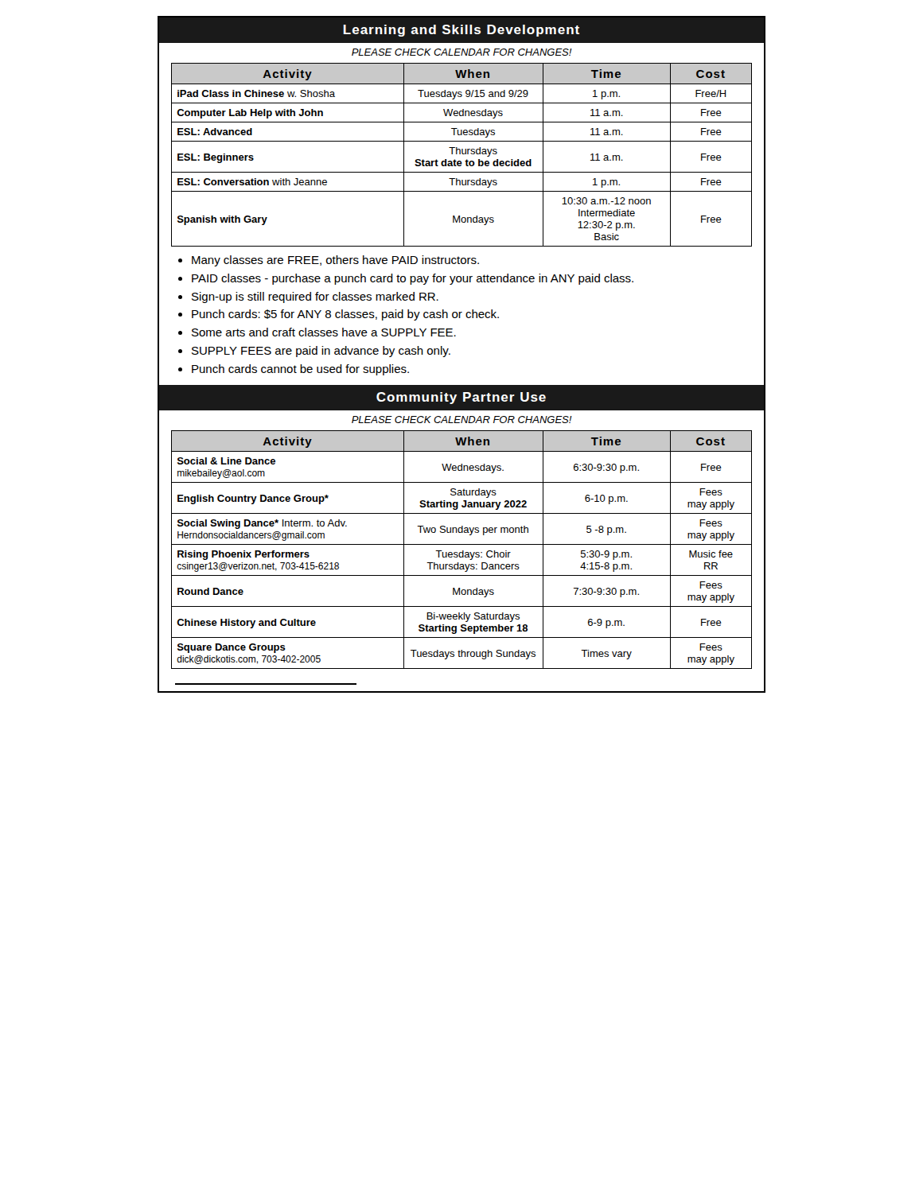Learning and Skills Development
PLEASE CHECK CALENDAR FOR CHANGES!
| Activity | When | Time | Cost |
| --- | --- | --- | --- |
| iPad Class in Chinese w. Shosha | Tuesdays 9/15 and 9/29 | 1 p.m. | Free/H |
| Computer Lab Help with John | Wednesdays | 11 a.m. | Free |
| ESL: Advanced | Tuesdays | 11 a.m. | Free |
| ESL: Beginners | Thursdays Start date to be decided | 11 a.m. | Free |
| ESL: Conversation with Jeanne | Thursdays | 1 p.m. | Free |
| Spanish with Gary | Mondays | 10:30 a.m.-12 noon Intermediate 12:30-2 p.m. Basic | Free |
Many classes are FREE, others have PAID instructors.
PAID classes - purchase a punch card to pay for your attendance in ANY paid class.
Sign-up is still required for classes marked RR.
Punch cards: $5 for ANY 8 classes, paid by cash or check.
Some arts and craft classes have a SUPPLY FEE.
SUPPLY FEES are paid in advance by cash only.
Punch cards cannot be used for supplies.
Community Partner Use
PLEASE CHECK CALENDAR FOR CHANGES!
| Activity | When | Time | Cost |
| --- | --- | --- | --- |
| Social & Line Dance mikebailey@aol.com | Wednesdays. | 6:30-9:30 p.m. | Free |
| English Country Dance Group* | Saturdays Starting January 2022 | 6-10 p.m. | Fees may apply |
| Social Swing Dance* Interm. to Adv. Herndonsocialdancers@gmail.com | Two Sundays per month | 5 -8 p.m. | Fees may apply |
| Rising Phoenix Performers csinger13@verizon.net, 703-415-6218 | Tuesdays: Choir Thursdays: Dancers | 5:30-9 p.m. 4:15-8 p.m. | Music fee RR |
| Round Dance | Mondays | 7:30-9:30 p.m. | Fees may apply |
| Chinese History and Culture | Bi-weekly Saturdays Starting September 18 | 6-9 p.m. | Free |
| Square Dance Groups dick@dickotis.com, 703-402-2005 | Tuesdays through Sundays | Times vary | Fees may apply |